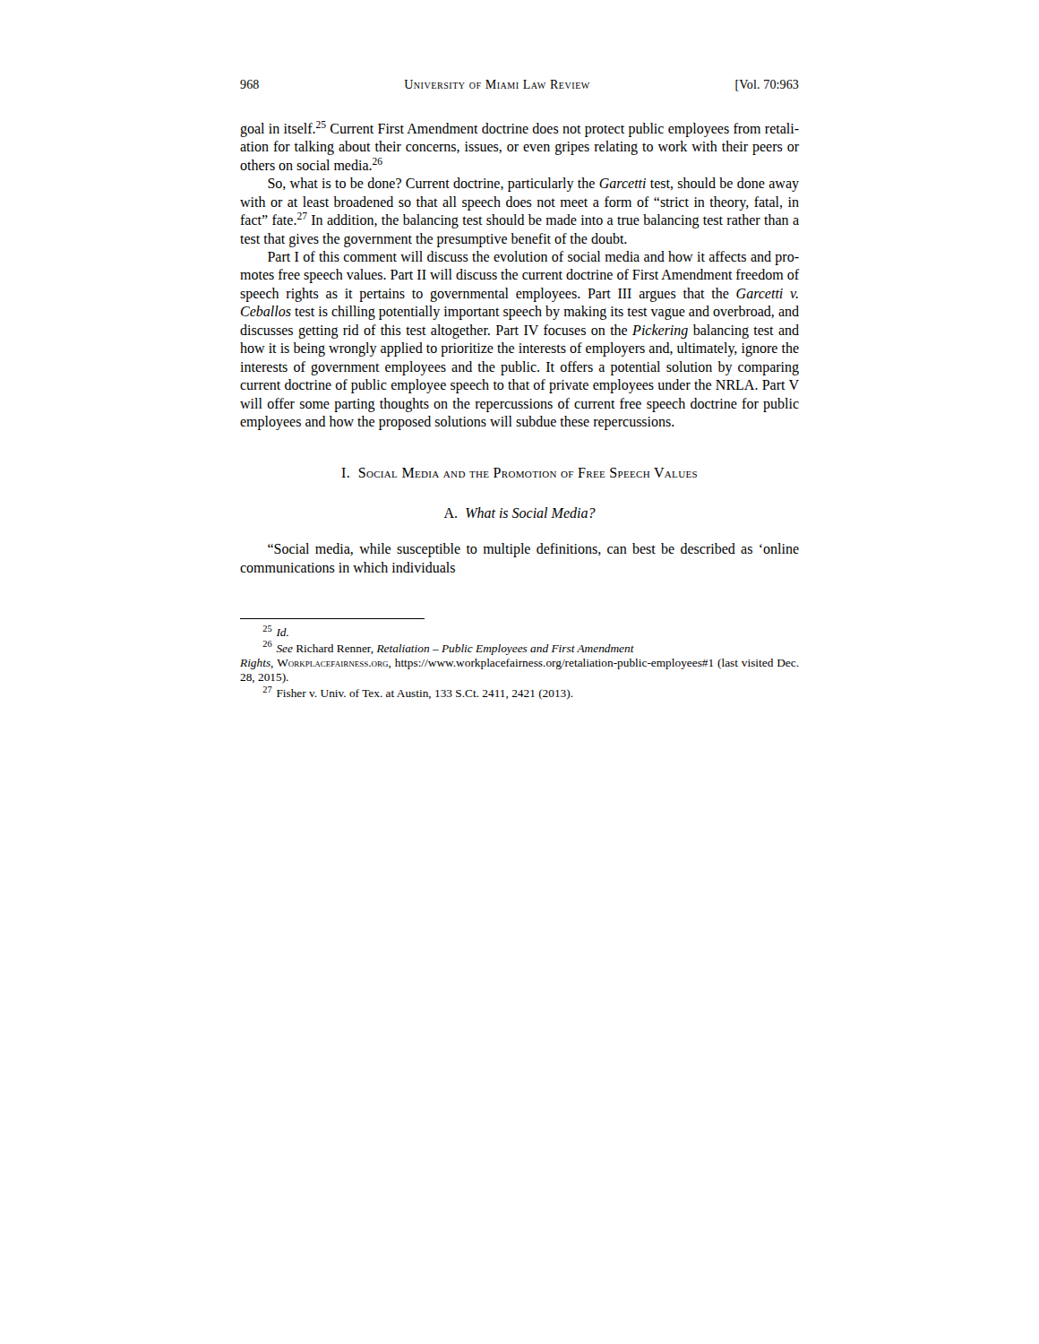968 University of Miami Law Review [Vol. 70:963
goal in itself.25 Current First Amendment doctrine does not protect public employees from retaliation for talking about their concerns, issues, or even gripes relating to work with their peers or others on social media.26
So, what is to be done? Current doctrine, particularly the Garcetti test, should be done away with or at least broadened so that all speech does not meet a form of “strict in theory, fatal, in fact” fate.27 In addition, the balancing test should be made into a true balancing test rather than a test that gives the government the presumptive benefit of the doubt.
Part I of this comment will discuss the evolution of social media and how it affects and promotes free speech values. Part II will discuss the current doctrine of First Amendment freedom of speech rights as it pertains to governmental employees. Part III argues that the Garcetti v. Ceballos test is chilling potentially important speech by making its test vague and overbroad, and discusses getting rid of this test altogether. Part IV focuses on the Pickering balancing test and how it is being wrongly applied to prioritize the interests of employers and, ultimately, ignore the interests of government employees and the public. It offers a potential solution by comparing current doctrine of public employee speech to that of private employees under the NRLA. Part V will offer some parting thoughts on the repercussions of current free speech doctrine for public employees and how the proposed solutions will subdue these repercussions.
I. Social Media and the Promotion of Free Speech Values
A. What is Social Media?
“Social media, while susceptible to multiple definitions, can best be described as ‘online communications in which individuals
25 Id.
26 See Richard Renner, Retaliation – Public Employees and First Amendment Rights, Workplacefairness.org, https://www.workplacefairness.org/retaliation-public-employees#1 (last visited Dec. 28, 2015).
27 Fisher v. Univ. of Tex. at Austin, 133 S.Ct. 2411, 2421 (2013).